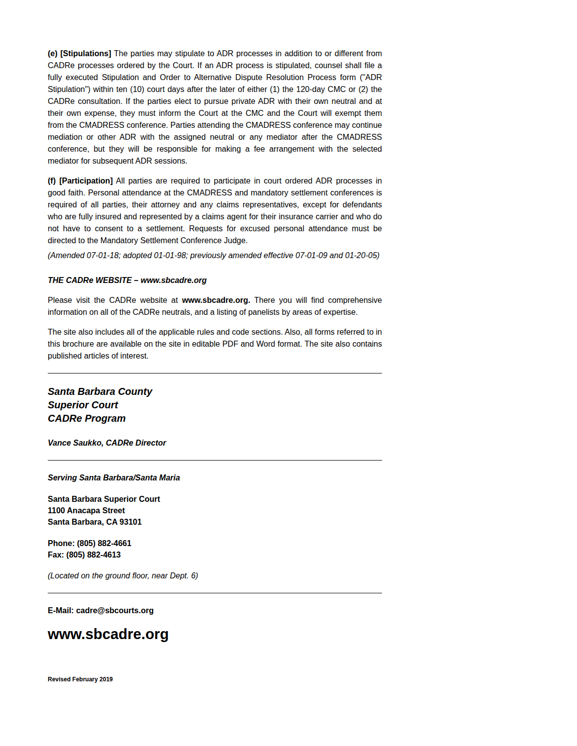(e) [Stipulations] The parties may stipulate to ADR processes in addition to or different from CADRe processes ordered by the Court. If an ADR process is stipulated, counsel shall file a fully executed Stipulation and Order to Alternative Dispute Resolution Process form ("ADR Stipulation") within ten (10) court days after the later of either (1) the 120-day CMC or (2) the CADRe consultation. If the parties elect to pursue private ADR with their own neutral and at their own expense, they must inform the Court at the CMC and the Court will exempt them from the CMADRESS conference. Parties attending the CMADRESS conference may continue mediation or other ADR with the assigned neutral or any mediator after the CMADRESS conference, but they will be responsible for making a fee arrangement with the selected mediator for subsequent ADR sessions.
(f) [Participation] All parties are required to participate in court ordered ADR processes in good faith. Personal attendance at the CMADRESS and mandatory settlement conferences is required of all parties, their attorney and any claims representatives, except for defendants who are fully insured and represented by a claims agent for their insurance carrier and who do not have to consent to a settlement. Requests for excused personal attendance must be directed to the Mandatory Settlement Conference Judge.
(Amended 07-01-18; adopted 01-01-98; previously amended effective 07-01-09 and 01-20-05)
THE CADRe WEBSITE – www.sbcadre.org
Please visit the CADRe website at www.sbcadre.org. There you will find comprehensive information on all of the CADRe neutrals, and a listing of panelists by areas of expertise.
The site also includes all of the applicable rules and code sections. Also, all forms referred to in this brochure are available on the site in editable PDF and Word format. The site also contains published articles of interest.
Santa Barbara County
Superior Court
CADRe Program
Vance Saukko, CADRe Director
Serving Santa Barbara/Santa Maria
Santa Barbara Superior Court
1100 Anacapa Street
Santa Barbara, CA 93101
Phone: (805) 882-4661
Fax: (805) 882-4613
(Located on the ground floor, near Dept. 6)
E-Mail: cadre@sbcourts.org
www.sbcadre.org
Revised February 2019